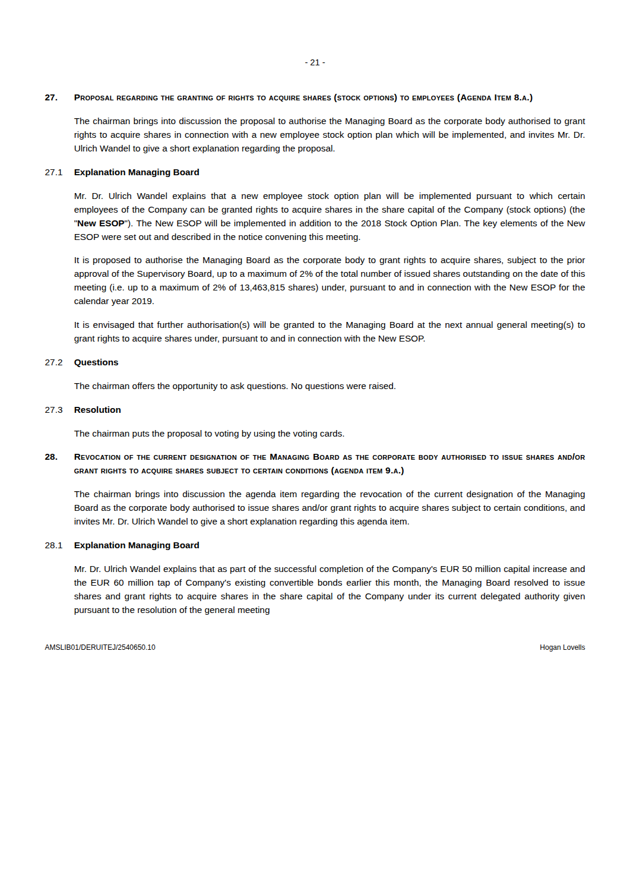- 21 -
27.
Proposal regarding the granting of rights to acquire shares (stock options) to employees (Agenda Item 8.a.)
The chairman brings into discussion the proposal to authorise the Managing Board as the corporate body authorised to grant rights to acquire shares in connection with a new employee stock option plan which will be implemented, and invites Mr. Dr. Ulrich Wandel to give a short explanation regarding the proposal.
27.1
Explanation Managing Board
Mr. Dr. Ulrich Wandel explains that a new employee stock option plan will be implemented pursuant to which certain employees of the Company can be granted rights to acquire shares in the share capital of the Company (stock options) (the "New ESOP"). The New ESOP will be implemented in addition to the 2018 Stock Option Plan. The key elements of the New ESOP were set out and described in the notice convening this meeting.
It is proposed to authorise the Managing Board as the corporate body to grant rights to acquire shares, subject to the prior approval of the Supervisory Board, up to a maximum of 2% of the total number of issued shares outstanding on the date of this meeting (i.e. up to a maximum of 2% of 13,463,815 shares) under, pursuant to and in connection with the New ESOP for the calendar year 2019.
It is envisaged that further authorisation(s) will be granted to the Managing Board at the next annual general meeting(s) to grant rights to acquire shares under, pursuant to and in connection with the New ESOP.
27.2
Questions
The chairman offers the opportunity to ask questions. No questions were raised.
27.3
Resolution
The chairman puts the proposal to voting by using the voting cards.
28.
Revocation of the current designation of the Managing Board as the corporate body authorised to issue shares and/or grant rights to acquire shares subject to certain conditions (agenda item 9.a.)
The chairman brings into discussion the agenda item regarding the revocation of the current designation of the Managing Board as the corporate body authorised to issue shares and/or grant rights to acquire shares subject to certain conditions, and invites Mr. Dr. Ulrich Wandel to give a short explanation regarding this agenda item.
28.1
Explanation Managing Board
Mr. Dr. Ulrich Wandel explains that as part of the successful completion of the Company's EUR 50 million capital increase and the EUR 60 million tap of Company's existing convertible bonds earlier this month, the Managing Board resolved to issue shares and grant rights to acquire shares in the share capital of the Company under its current delegated authority given pursuant to the resolution of the general meeting
AMSLIB01/DERUITEJ/2540650.10 Hogan Lovells